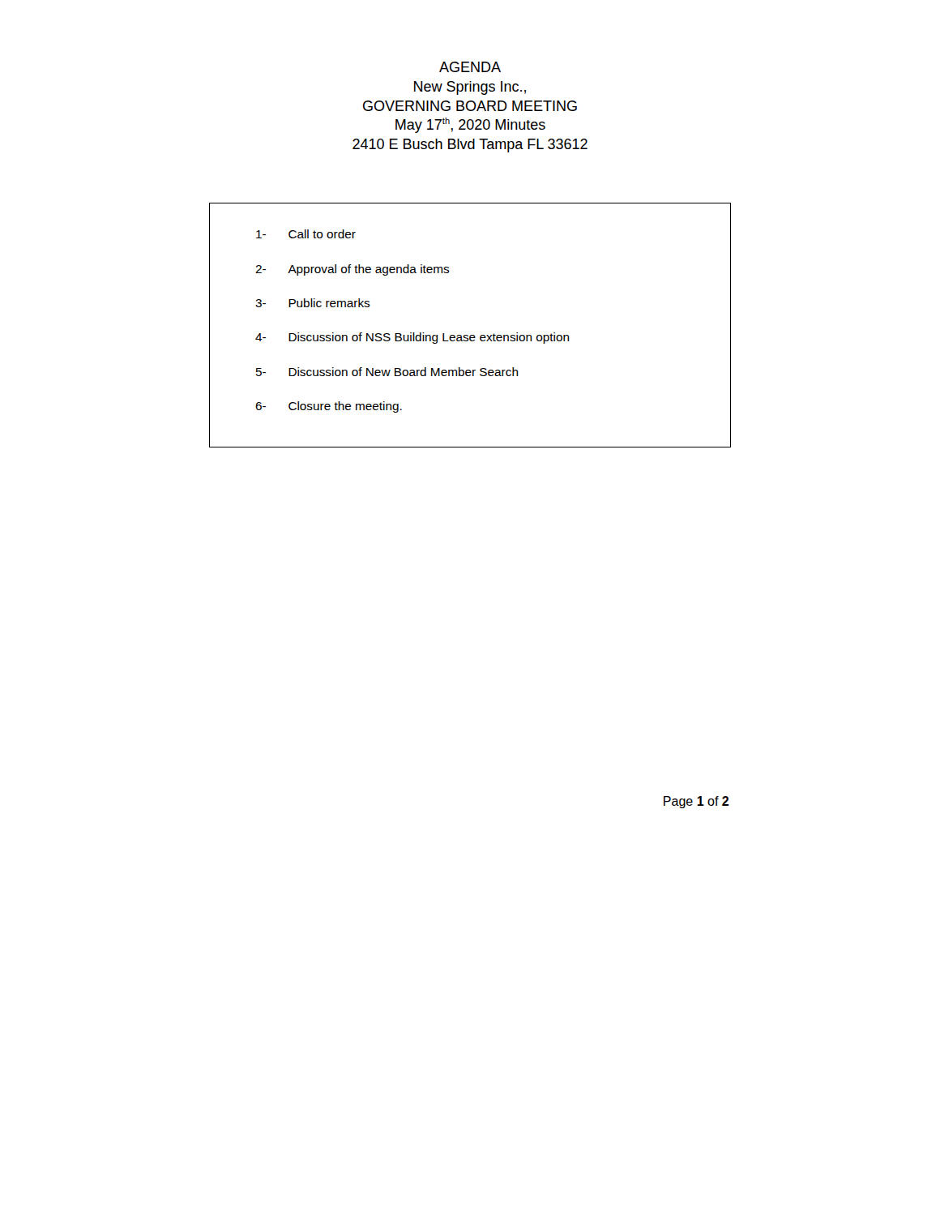AGENDA
New Springs Inc.,
GOVERNING BOARD MEETING
May 17th, 2020 Minutes
2410 E Busch Blvd Tampa FL 33612
1-Call to order
2-Approval of the agenda items
3-Public remarks
4-Discussion of NSS Building Lease extension option
5-Discussion of New Board Member Search
6-Closure the meeting.
Page 1 of 2